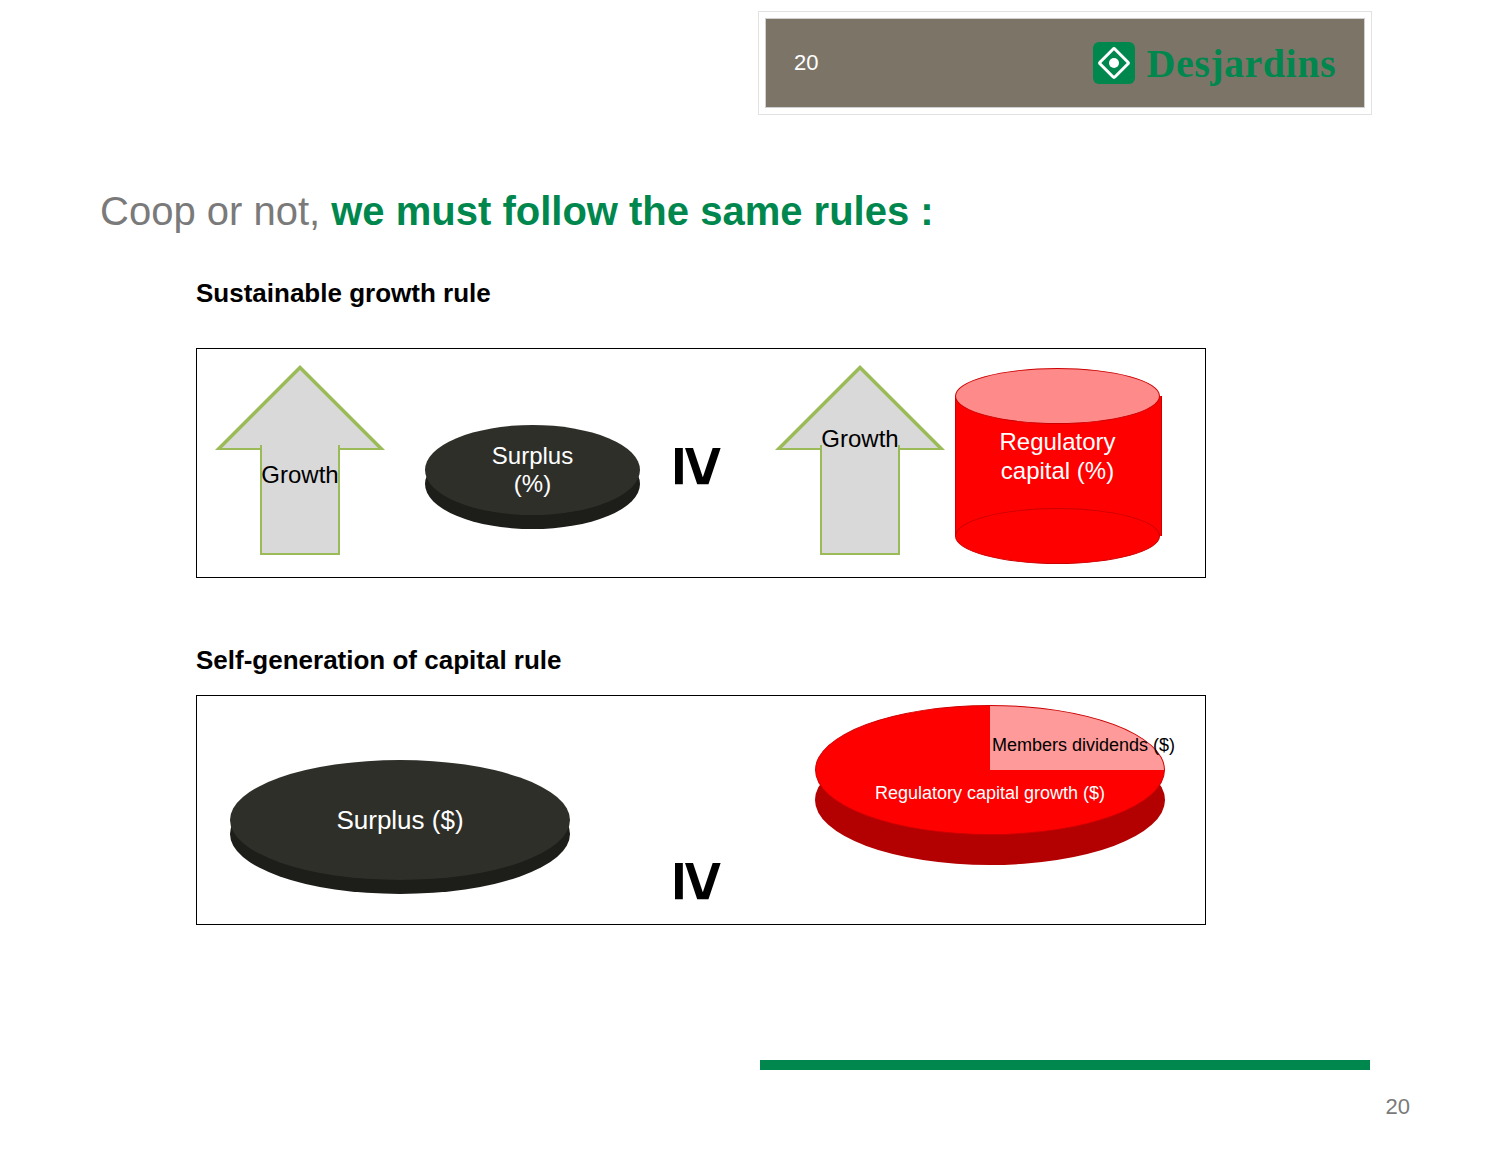20 Desjardins
Coop or not, we must follow the same rules :
Sustainable growth rule
Growth
Surplus(%)
≥
Growth
Regulatory
capital (%)
Self-generation of capital rule
Surplus ($)
≥
Members dividends ($)
Regulatory capital growth ($)
20